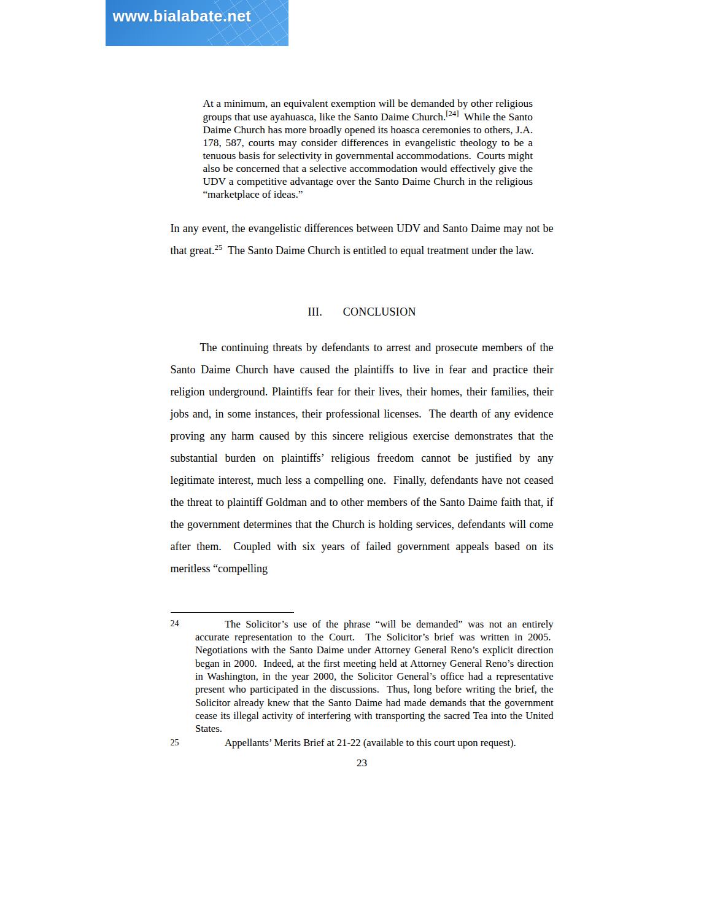www.bialabate.net
At a minimum, an equivalent exemption will be demanded by other religious groups that use ayahuasca, like the Santo Daime Church.[24] While the Santo Daime Church has more broadly opened its hoasca ceremonies to others, J.A. 178, 587, courts may consider differences in evangelistic theology to be a tenuous basis for selectivity in governmental accommodations. Courts might also be concerned that a selective accommodation would effectively give the UDV a competitive advantage over the Santo Daime Church in the religious “marketplace of ideas.”
In any event, the evangelistic differences between UDV and Santo Daime may not be that great.25 The Santo Daime Church is entitled to equal treatment under the law.
III. CONCLUSION
The continuing threats by defendants to arrest and prosecute members of the Santo Daime Church have caused the plaintiffs to live in fear and practice their religion underground. Plaintiffs fear for their lives, their homes, their families, their jobs and, in some instances, their professional licenses. The dearth of any evidence proving any harm caused by this sincere religious exercise demonstrates that the substantial burden on plaintiffs’ religious freedom cannot be justified by any legitimate interest, much less a compelling one. Finally, defendants have not ceased the threat to plaintiff Goldman and to other members of the Santo Daime faith that, if the government determines that the Church is holding services, defendants will come after them. Coupled with six years of failed government appeals based on its meritless “compelling
24
The Solicitor’s use of the phrase “will be demanded” was not an entirely accurate representation to the Court. The Solicitor’s brief was written in 2005. Negotiations with the Santo Daime under Attorney General Reno’s explicit direction began in 2000. Indeed, at the first meeting held at Attorney General Reno’s direction in Washington, in the year 2000, the Solicitor General’s office had a representative present who participated in the discussions. Thus, long before writing the brief, the Solicitor already knew that the Santo Daime had made demands that the government cease its illegal activity of interfering with transporting the sacred Tea into the United States.
25
Appellants’ Merits Brief at 21-22 (available to this court upon request).
23